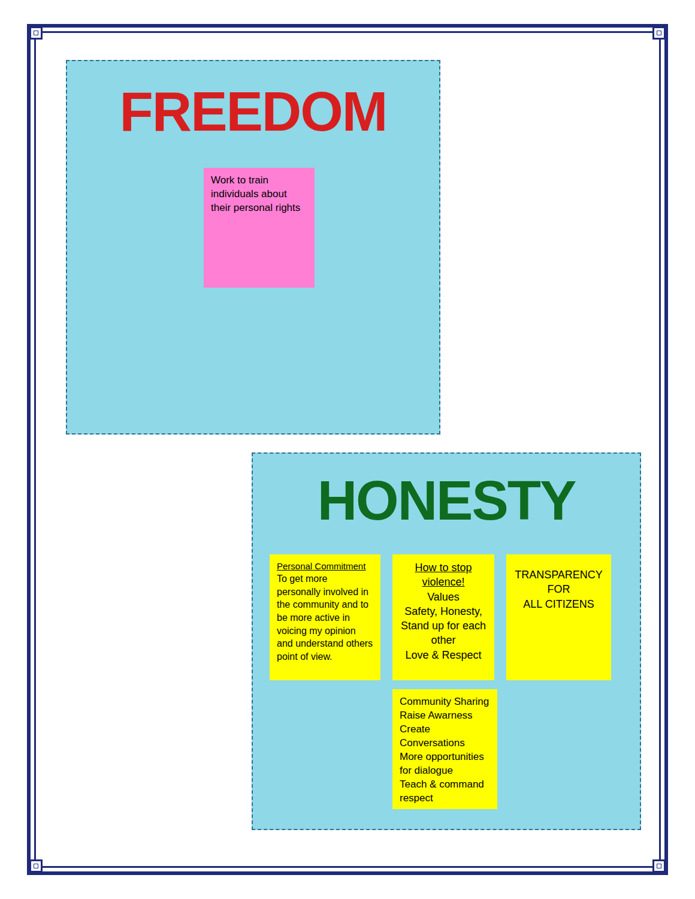FREEDOM
Work to train individuals about their personal rights
HONESTY
Personal Commitment
To get more personally involved in the community and to be more active in voicing my opinion and understand others point of view.
How to stop violence!
Values
Safety, Honesty, Stand up for each other
Love & Respect
TRANSPARENCY
FOR
ALL CITIZENS
Community Sharing
Raise Awarness
Create Conversations
More opportunities for dialogue
Teach & command respect